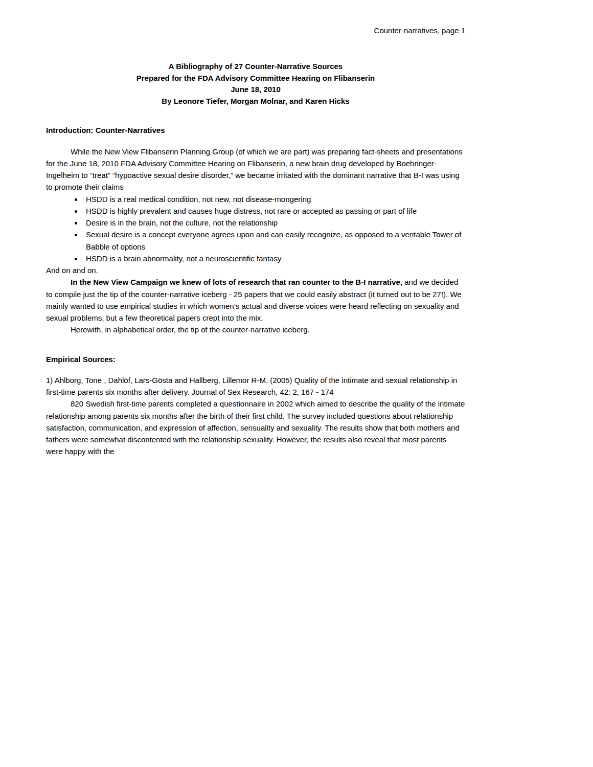Counter-narratives, page 1
A Bibliography of 27 Counter-Narrative Sources
Prepared for the FDA Advisory Committee Hearing on Flibanserin
June 18, 2010
By Leonore Tiefer, Morgan Molnar, and Karen Hicks
Introduction: Counter-Narratives
While the New View Flibanserin Planning Group (of which we are part) was preparing fact-sheets and presentations for the June 18, 2010 FDA Advisory Committee Hearing on Flibanserin, a new brain drug developed by Boehringer-Ingelheim to “treat” “hypoactive sexual desire disorder,” we became irritated with the dominant narrative that B-I was using to promote their claims
HSDD is a real medical condition, not new, not disease-mongering
HSDD is highly prevalent and causes huge distress, not rare or accepted as passing or part of life
Desire is in the brain, not the culture, not the relationship
Sexual desire is a concept everyone agrees upon and can easily recognize, as opposed to a veritable Tower of Babble of options
HSDD is a brain abnormality, not a neuroscientific fantasy
And on and on.
In the New View Campaign we knew of lots of research that ran counter to the B-I narrative, and we decided to compile just the tip of the counter-narrative iceberg - 25 papers that we could easily abstract (it turned out to be 27!). We mainly wanted to use empirical studies in which women’s actual and diverse voices were heard reflecting on sexuality and sexual problems, but a few theoretical papers crept into the mix.
Herewith, in alphabetical order, the tip of the counter-narrative iceberg.
Empirical Sources:
1) Ahlborg, Tone , Dahlöf, Lars-Gösta and Hallberg, Lillemor R-M. (2005) Quality of the intimate and sexual relationship in first-time parents six months after delivery. Journal of Sex Research, 42: 2, 167 - 174
820 Swedish first-time parents completed a questionnaire in 2002 which aimed to describe the quality of the intimate relationship among parents six months after the birth of their first child. The survey included questions about relationship satisfaction, communication, and expression of affection, sensuality and sexuality. The results show that both mothers and fathers were somewhat discontented with the relationship sexuality. However, the results also reveal that most parents were happy with the